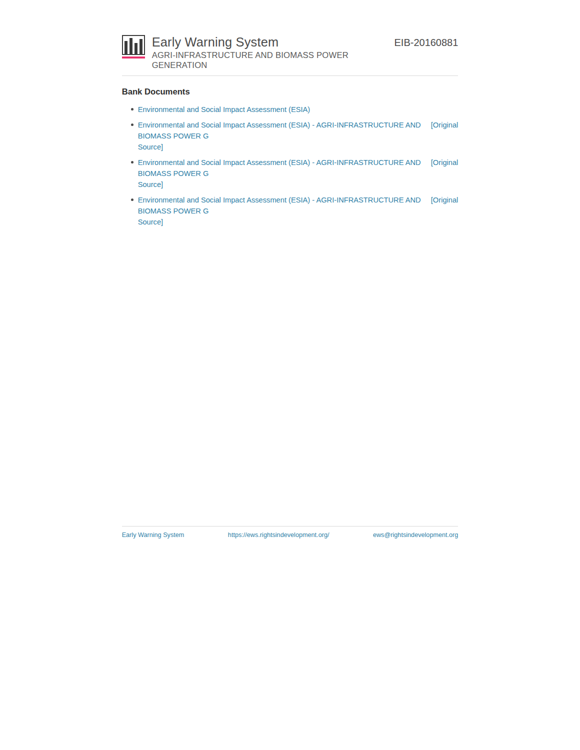Early Warning System
AGRI-INFRASTRUCTURE AND BIOMASS POWER GENERATION
EIB-20160881
Bank Documents
Environmental and Social Impact Assessment (ESIA)
Environmental and Social Impact Assessment (ESIA) - AGRI-INFRASTRUCTURE AND BIOMASS POWER G [Original
Source]
Environmental and Social Impact Assessment (ESIA) - AGRI-INFRASTRUCTURE AND BIOMASS POWER G [Original
Source]
Environmental and Social Impact Assessment (ESIA) - AGRI-INFRASTRUCTURE AND BIOMASS POWER G [Original
Source]
Early Warning System
https://ews.rightsindevelopment.org/
ews@rightsindevelopment.org